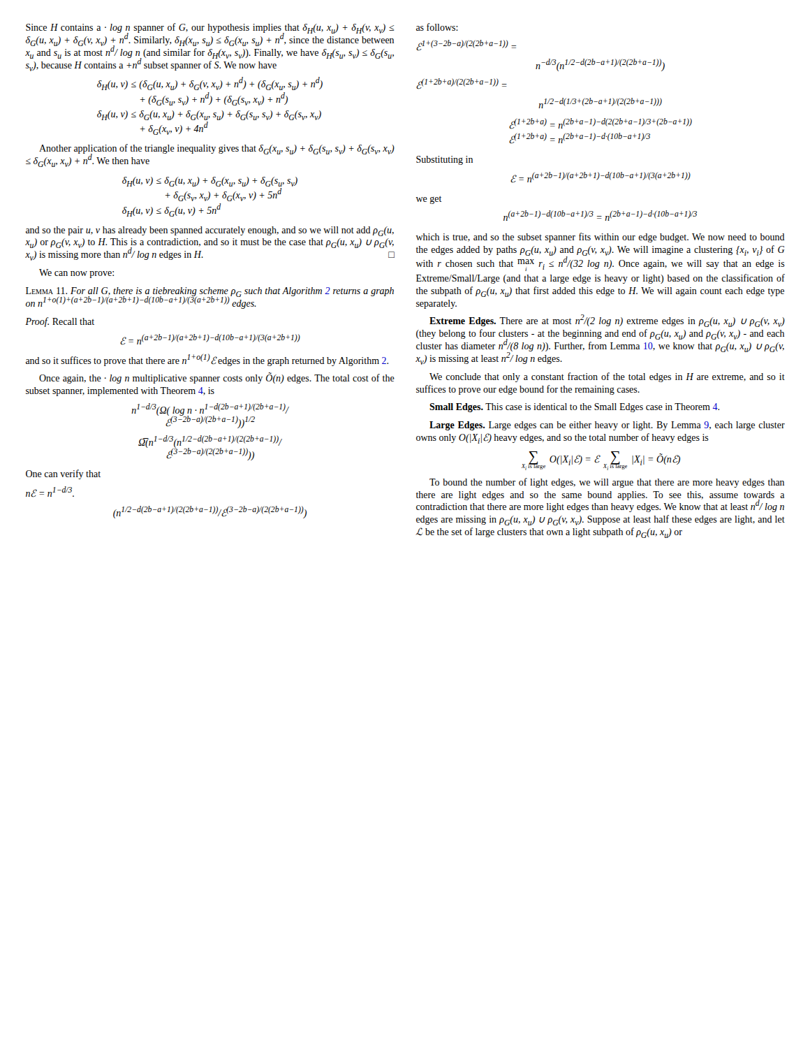Since H contains a · log n spanner of G, our hypothesis implies that δH(u, xu) + δH(v, xv) ≤ δG(u, xu) + δG(v, xv) + nd. Similarly, δH(xu, su) ≤ δG(xu, su) + nd, since the distance between xu and su is at most nd/ log n (and similar for δH(xv, sv)). Finally, we have δH(su, sv) ≤ δG(su, sv), because H contains a +nd subset spanner of S. We now have
| δ H (u, v) | ≤ | (δ G (u, x u ) + δ G (v, x v ) + n d ) + (δ G (x u , s u ) + n d ) |
| | | + (δ G (s u , s v ) + n d ) + (δ G (s v , x v ) + n d ) |
| δ H (u, v) | ≤ | δ G (u, x u ) + δ G (x u , s u ) + δ G (s u , s v ) + δ G (s v , x v ) |
| | | + δ G (x v , v) + 4n d |
Another application of the triangle inequality gives that δG(xu, su) + δG(su, sv) + δG(sv, xv) ≤ δG(xu, xv) + nd. We then have
| δ H (u, v) | ≤ | δ G (u, x u ) + δ G (x u , s u ) + δ G (s u , s v ) |
| | | + δ G (s v , x v ) + δ G (x v , v) + 5n d |
| δ H (u, v) | ≤ | δ G (u, v) + 5n d |
and so the pair u, v has already been spanned accurately enough, and so we will not add ρG(u, xu) or ρG(v, xv) to H. This is a contradiction, and so it must be the case that ρG(u, xu) ∪ ρG(v, xv) is missing more than nd/ log n edges in H. □
We can now prove:
Lemma 11. For all G, there is a tiebreaking scheme ρG such that Algorithm 2 returns a graph on n1+o(1)+(a+2b−1)/(a+2b+1)−d(10b−a+1)/(3(a+2b+1)) edges.
Proof. Recall that
ℰ = n(a+2b−1)/(a+2b+1)−d(10b−a+1)/(3(a+2b+1))
and so it suffices to prove that there are n1+o(1)ℰ edges in the graph returned by Algorithm 2.
Once again, the · log n multiplicative spanner costs only Õ(n) edges. The total cost of the subset spanner, implemented with Theorem 4, is
n1−d/3(Ω( log n · n1−d(2b−a+1)/(2b+a−1)/
ℰ(3−2b−a)/(2b+a−1)))1/2
Ω̅(n1−d/3(n1/2−d(2b−a+1)/(2(2b+a−1))/
ℰ(3−2b−a)/(2(2b+a−1))))
One can verify that
nℰ = n1−d/3.
(n1/2−d(2b−a+1)/(2(2b+a−1))/ℰ(3−2b−a)/(2(2b+a−1)))
as follows:
ℰ1+(3−2b−a)/(2(2b+a−1)) =
n−d/3(n1/2−d(2b−a+1)/(2(2b+a−1)))
ℰ(1+2b+a)/(2(2b+a−1)) =
n1/2−d(1/3+(2b−a+1)/(2(2b+a−1)))
| ℰ (1+2b+a) | = | n (2b+a−1)−d(2(2b+a−1)/3+(2b−a+1)) |
| ℰ (1+2b+a) | = | n (2b+a−1)−d·(10b−a+1)/3 |
Substituting in
ℰ = n(a+2b−1)/(a+2b+1)−d(10b−a+1)/(3(a+2b+1))
we get
n(a+2b−1)−d(10b−a+1)/3 = n(2b+a−1)−d·(10b−a+1)/3
which is true, and so the subset spanner fits within our edge budget. We now need to bound the edges added by paths ρG(u, xu) and ρG(v, xv). We will imagine a clustering {xi, vi} of G with r chosen such that max i ri ≤ nd/(32 log n). Once again, we will say that an edge is Extreme/Small/Large (and that a large edge is heavy or light) based on the classification of the subpath of ρG(u, xu) that first added this edge to H. We will again count each edge type separately.
Extreme Edges. There are at most n2/(2 log n) extreme edges in ρG(u, xu) ∪ ρG(v, xv) (they belong to four clusters - at the beginning and end of ρG(u, xu) and ρG(v, xv) - and each cluster has diameter nd/(8 log n)). Further, from Lemma 10, we know that ρG(u, xu) ∪ ρG(v, xv) is missing at least n2/ log n edges.
We conclude that only a constant fraction of the total edges in H are extreme, and so it suffices to prove our edge bound for the remaining cases.
Small Edges. This case is identical to the Small Edges case in Theorem 4.
Large Edges. Large edges can be either heavy or light. By Lemma 9, each large cluster owns only O(|Xi|ℰ) heavy edges, and so the total number of heavy edges is
∑Xi is large O(|Xi|ℰ) = ℰ ∑Xi is large |Xi| = Õ(nℰ)
To bound the number of light edges, we will argue that there are more heavy edges than there are light edges and so the same bound applies. To see this, assume towards a contradiction that there are more light edges than heavy edges. We know that at least nd/ log n edges are missing in ρG(u, xu) ∪ ρG(v, xv). Suppose at least half these edges are light, and let ℒ be the set of large clusters that own a light subpath of ρG(u, xu) or